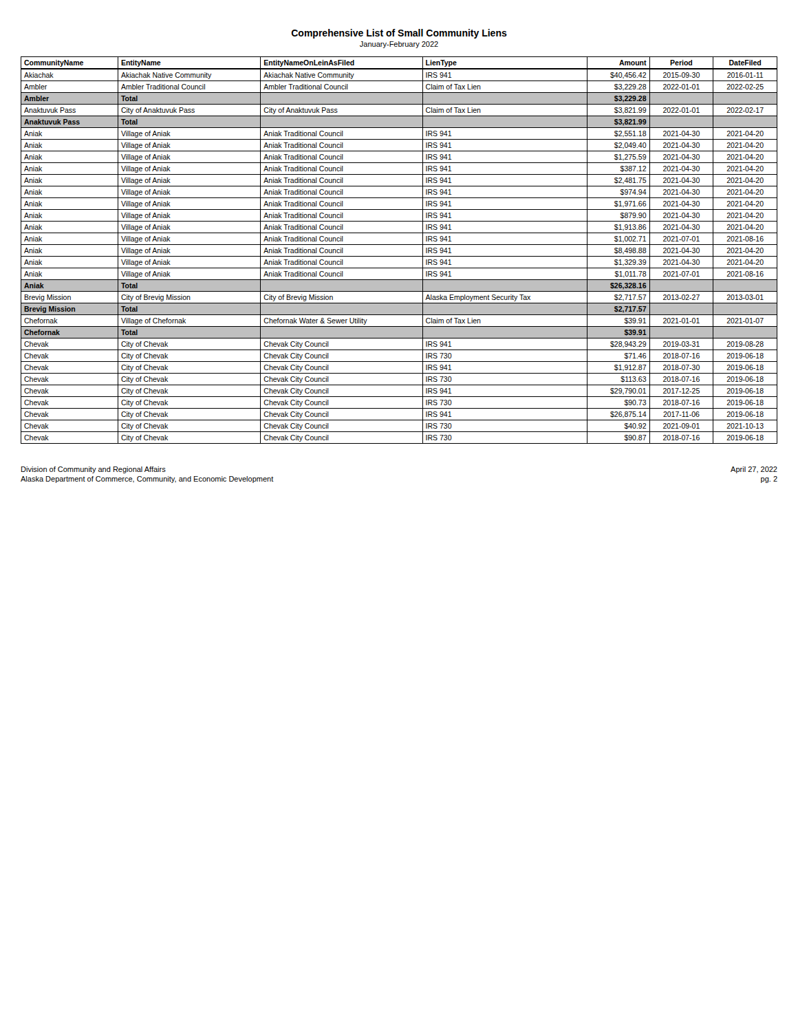Comprehensive List of Small Community Liens
January-February 2022
| CommunityName | EntityName | EntityNameOnLeinAsFiled | LienType | Amount | Period | DateFiled |
| --- | --- | --- | --- | --- | --- | --- |
| Akiachak | Akiachak Native Community | Akiachak Native Community | IRS 941 | $40,456.42 | 2015-09-30 | 2016-01-11 |
| Ambler | Ambler Traditional Council | Ambler Traditional Council | Claim of Tax Lien | $3,229.28 | 2022-01-01 | 2022-02-25 |
| Ambler | Total | | | $3,229.28 | | |
| Anaktuvuk Pass | City of Anaktuvuk Pass | City of Anaktuvuk Pass | Claim of Tax Lien | $3,821.99 | 2022-01-01 | 2022-02-17 |
| Anaktuvuk Pass | Total | | | $3,821.99 | | |
| Aniak | Village of Aniak | Aniak Traditional Council | IRS 941 | $2,551.18 | 2021-04-30 | 2021-04-20 |
| Aniak | Village of Aniak | Aniak Traditional Council | IRS 941 | $2,049.40 | 2021-04-30 | 2021-04-20 |
| Aniak | Village of Aniak | Aniak Traditional Council | IRS 941 | $1,275.59 | 2021-04-30 | 2021-04-20 |
| Aniak | Village of Aniak | Aniak Traditional Council | IRS 941 | $387.12 | 2021-04-30 | 2021-04-20 |
| Aniak | Village of Aniak | Aniak Traditional Council | IRS 941 | $2,481.75 | 2021-04-30 | 2021-04-20 |
| Aniak | Village of Aniak | Aniak Traditional Council | IRS 941 | $974.94 | 2021-04-30 | 2021-04-20 |
| Aniak | Village of Aniak | Aniak Traditional Council | IRS 941 | $1,971.66 | 2021-04-30 | 2021-04-20 |
| Aniak | Village of Aniak | Aniak Traditional Council | IRS 941 | $879.90 | 2021-04-30 | 2021-04-20 |
| Aniak | Village of Aniak | Aniak Traditional Council | IRS 941 | $1,913.86 | 2021-04-30 | 2021-04-20 |
| Aniak | Village of Aniak | Aniak Traditional Council | IRS 941 | $1,002.71 | 2021-07-01 | 2021-08-16 |
| Aniak | Village of Aniak | Aniak Traditional Council | IRS 941 | $8,498.88 | 2021-04-30 | 2021-04-20 |
| Aniak | Village of Aniak | Aniak Traditional Council | IRS 941 | $1,329.39 | 2021-04-30 | 2021-04-20 |
| Aniak | Village of Aniak | Aniak Traditional Council | IRS 941 | $1,011.78 | 2021-07-01 | 2021-08-16 |
| Aniak | Total | | | $26,328.16 | | |
| Brevig Mission | City of Brevig Mission | City of Brevig Mission | Alaska Employment Security Tax | $2,717.57 | 2013-02-27 | 2013-03-01 |
| Brevig Mission | Total | | | $2,717.57 | | |
| Chefornak | Village of Chefornak | Chefornak Water & Sewer Utility | Claim of Tax Lien | $39.91 | 2021-01-01 | 2021-01-07 |
| Chefornak | Total | | | $39.91 | | |
| Chevak | City of Chevak | Chevak City Council | IRS 941 | $28,943.29 | 2019-03-31 | 2019-08-28 |
| Chevak | City of Chevak | Chevak City Council | IRS 730 | $71.46 | 2018-07-16 | 2019-06-18 |
| Chevak | City of Chevak | Chevak City Council | IRS 941 | $1,912.87 | 2018-07-30 | 2019-06-18 |
| Chevak | City of Chevak | Chevak City Council | IRS 730 | $113.63 | 2018-07-16 | 2019-06-18 |
| Chevak | City of Chevak | Chevak City Council | IRS 941 | $29,790.01 | 2017-12-25 | 2019-06-18 |
| Chevak | City of Chevak | Chevak City Council | IRS 730 | $90.73 | 2018-07-16 | 2019-06-18 |
| Chevak | City of Chevak | Chevak City Council | IRS 941 | $26,875.14 | 2017-11-06 | 2019-06-18 |
| Chevak | City of Chevak | Chevak City Council | IRS 730 | $40.92 | 2021-09-01 | 2021-10-13 |
| Chevak | City of Chevak | Chevak City Council | IRS 730 | $90.87 | 2018-07-16 | 2019-06-18 |
Division of Community and Regional Affairs
Alaska Department of Commerce, Community, and Economic Development
April 27, 2022
pg. 2